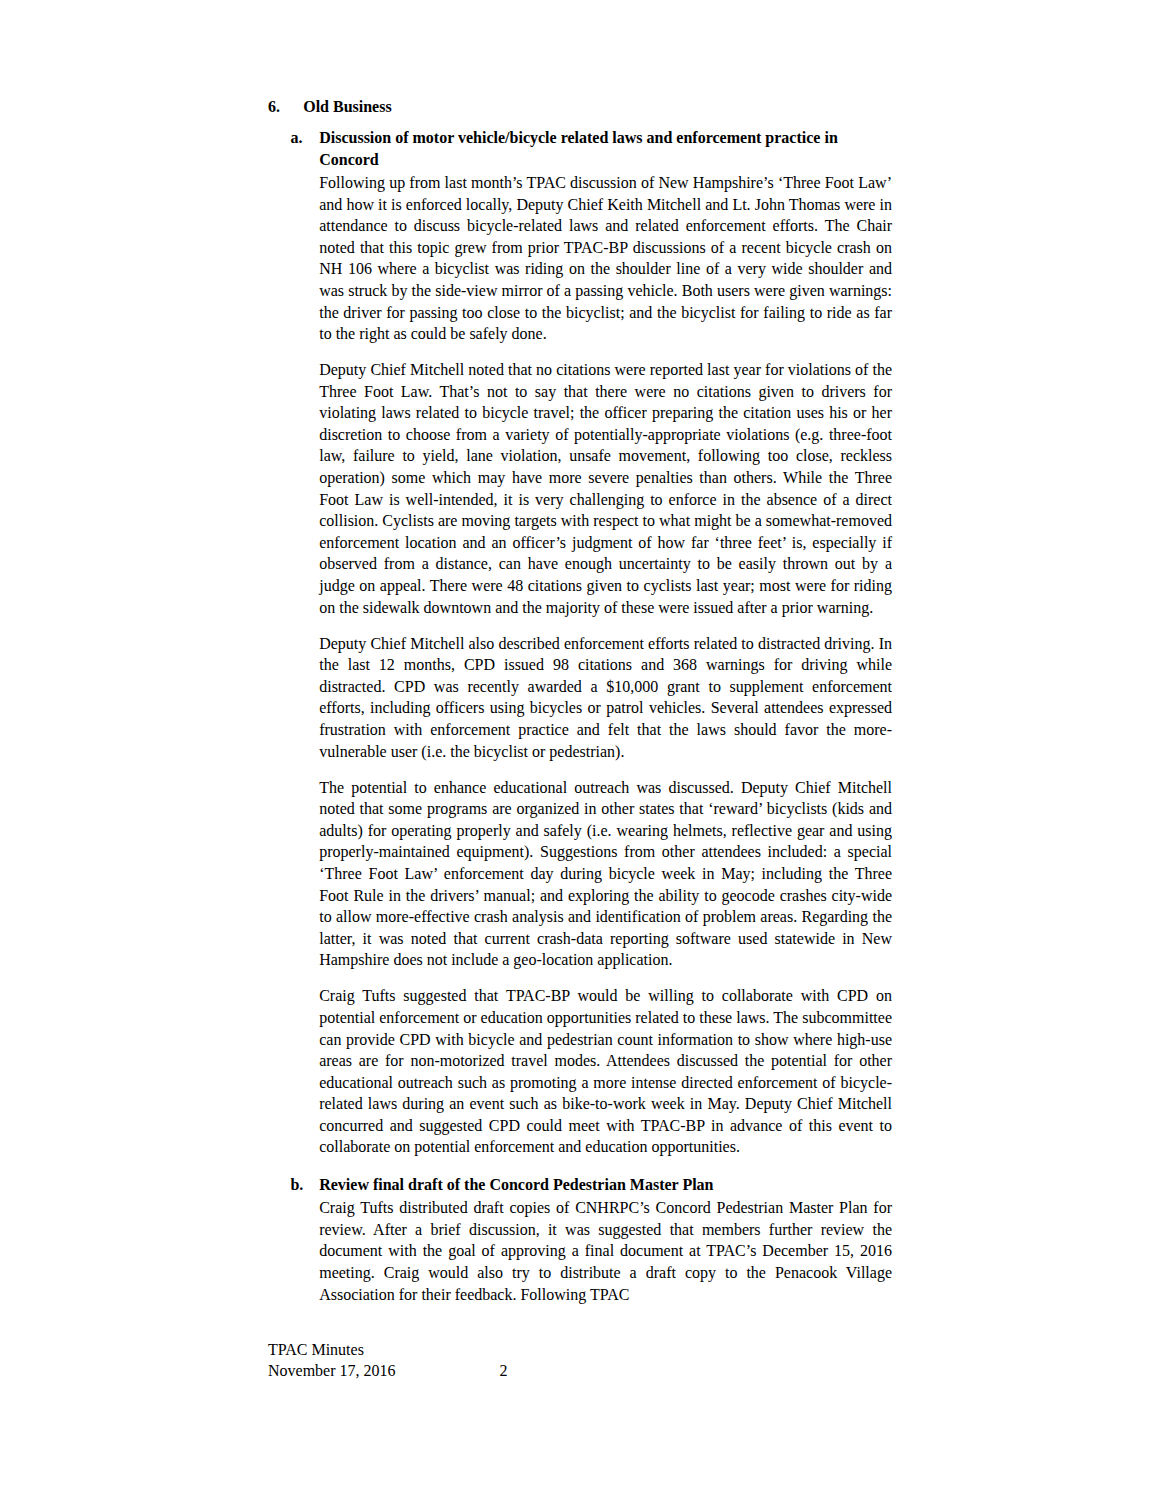6. Old Business
a. Discussion of motor vehicle/bicycle related laws and enforcement practice in Concord
Following up from last month’s TPAC discussion of New Hampshire’s ‘Three Foot Law’ and how it is enforced locally, Deputy Chief Keith Mitchell and Lt. John Thomas were in attendance to discuss bicycle-related laws and related enforcement efforts. The Chair noted that this topic grew from prior TPAC-BP discussions of a recent bicycle crash on NH 106 where a bicyclist was riding on the shoulder line of a very wide shoulder and was struck by the side-view mirror of a passing vehicle. Both users were given warnings: the driver for passing too close to the bicyclist; and the bicyclist for failing to ride as far to the right as could be safely done.
Deputy Chief Mitchell noted that no citations were reported last year for violations of the Three Foot Law. That’s not to say that there were no citations given to drivers for violating laws related to bicycle travel; the officer preparing the citation uses his or her discretion to choose from a variety of potentially-appropriate violations (e.g. three-foot law, failure to yield, lane violation, unsafe movement, following too close, reckless operation) some which may have more severe penalties than others. While the Three Foot Law is well-intended, it is very challenging to enforce in the absence of a direct collision. Cyclists are moving targets with respect to what might be a somewhat-removed enforcement location and an officer’s judgment of how far ‘three feet’ is, especially if observed from a distance, can have enough uncertainty to be easily thrown out by a judge on appeal. There were 48 citations given to cyclists last year; most were for riding on the sidewalk downtown and the majority of these were issued after a prior warning.
Deputy Chief Mitchell also described enforcement efforts related to distracted driving. In the last 12 months, CPD issued 98 citations and 368 warnings for driving while distracted. CPD was recently awarded a $10,000 grant to supplement enforcement efforts, including officers using bicycles or patrol vehicles. Several attendees expressed frustration with enforcement practice and felt that the laws should favor the more-vulnerable user (i.e. the bicyclist or pedestrian).
The potential to enhance educational outreach was discussed. Deputy Chief Mitchell noted that some programs are organized in other states that ‘reward’ bicyclists (kids and adults) for operating properly and safely (i.e. wearing helmets, reflective gear and using properly-maintained equipment). Suggestions from other attendees included: a special ‘Three Foot Law’ enforcement day during bicycle week in May; including the Three Foot Rule in the drivers’ manual; and exploring the ability to geocode crashes city-wide to allow more-effective crash analysis and identification of problem areas. Regarding the latter, it was noted that current crash-data reporting software used statewide in New Hampshire does not include a geo-location application.
Craig Tufts suggested that TPAC-BP would be willing to collaborate with CPD on potential enforcement or education opportunities related to these laws. The subcommittee can provide CPD with bicycle and pedestrian count information to show where high-use areas are for non-motorized travel modes. Attendees discussed the potential for other educational outreach such as promoting a more intense directed enforcement of bicycle-related laws during an event such as bike-to-work week in May. Deputy Chief Mitchell concurred and suggested CPD could meet with TPAC-BP in advance of this event to collaborate on potential enforcement and education opportunities.
b. Review final draft of the Concord Pedestrian Master Plan
Craig Tufts distributed draft copies of CNHRPC’s Concord Pedestrian Master Plan for review. After a brief discussion, it was suggested that members further review the document with the goal of approving a final document at TPAC’s December 15, 2016 meeting. Craig would also try to distribute a draft copy to the Penacook Village Association for their feedback. Following TPAC
TPAC Minutes November 17, 20162